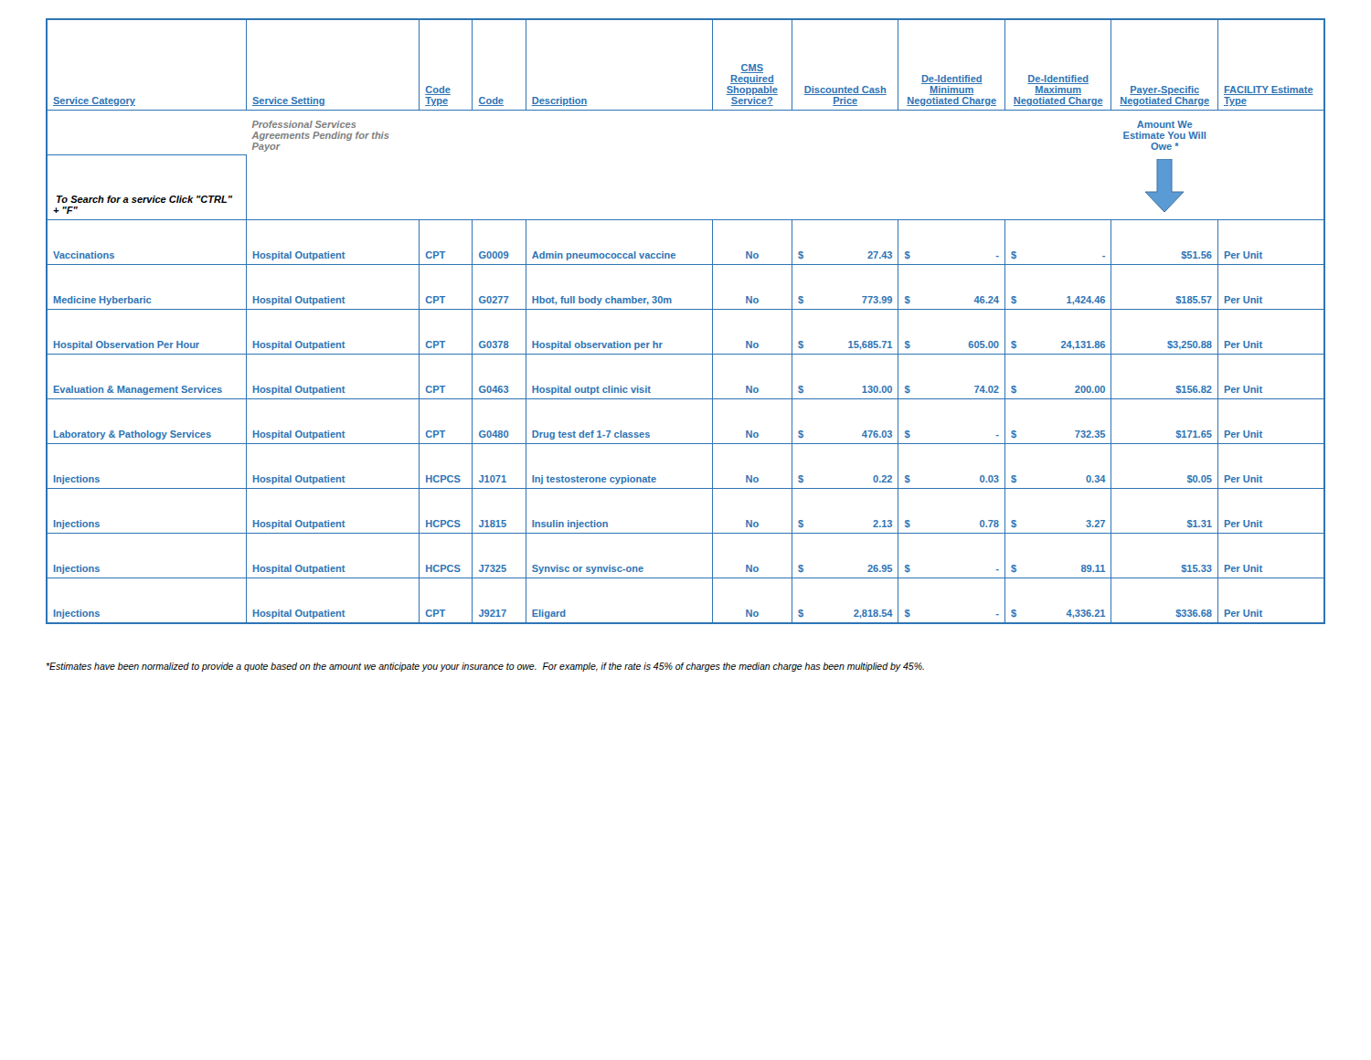| | Professional Services Agreements Pending for this Payor | | | | | | | | Amount We Estimate You Will Owe * | |
| To Search for a service Click "CTRL" + "F" | | | | | | | | | | |
| Service Category | Service Setting | Code Type | Code | Description | CMS Required Shoppable Service? | Discounted Cash Price | De-Identified Minimum Negotiated Charge | De-Identified Maximum Negotiated Charge | Payer-Specific Negotiated Charge | FACILITY Estimate Type |
| Vaccinations | Hospital Outpatient | CPT | G0009 | Admin pneumococcal vaccine | No | $ 27.43 | $ - | $ - | $51.56 | Per Unit |
| Medicine Hyberbaric | Hospital Outpatient | CPT | G0277 | Hbot, full body chamber, 30m | No | $ 773.99 | $ 46.24 | $ 1,424.46 | $185.57 | Per Unit |
| Hospital Observation Per Hour | Hospital Outpatient | CPT | G0378 | Hospital observation per hr | No | $ 15,685.71 | $ 605.00 | $ 24,131.86 | $3,250.88 | Per Unit |
| Evaluation & Management Services | Hospital Outpatient | CPT | G0463 | Hospital outpt clinic visit | No | $ 130.00 | $ 74.02 | $ 200.00 | $156.82 | Per Unit |
| Laboratory & Pathology Services | Hospital Outpatient | CPT | G0480 | Drug test def 1-7 classes | No | $ 476.03 | $ - | $ 732.35 | $171.65 | Per Unit |
| Injections | Hospital Outpatient | HCPCS | J1071 | Inj testosterone cypionate | No | $ 0.22 | $ 0.03 | $ 0.34 | $0.05 | Per Unit |
| Injections | Hospital Outpatient | HCPCS | J1815 | Insulin injection | No | $ 2.13 | $ 0.78 | $ 3.27 | $1.31 | Per Unit |
| Injections | Hospital Outpatient | HCPCS | J7325 | Synvisc or synvisc-one | No | $ 26.95 | $ - | $ 89.11 | $15.33 | Per Unit |
| Injections | Hospital Outpatient | CPT | J9217 | Eligard | No | $ 2,818.54 | $ - | $ 4,336.21 | $336.68 | Per Unit |
*Estimates have been normalized to provide a quote based on the amount we anticipate you your insurance to owe. For example, if the rate is 45% of charges the median charge has been multiplied by 45%.